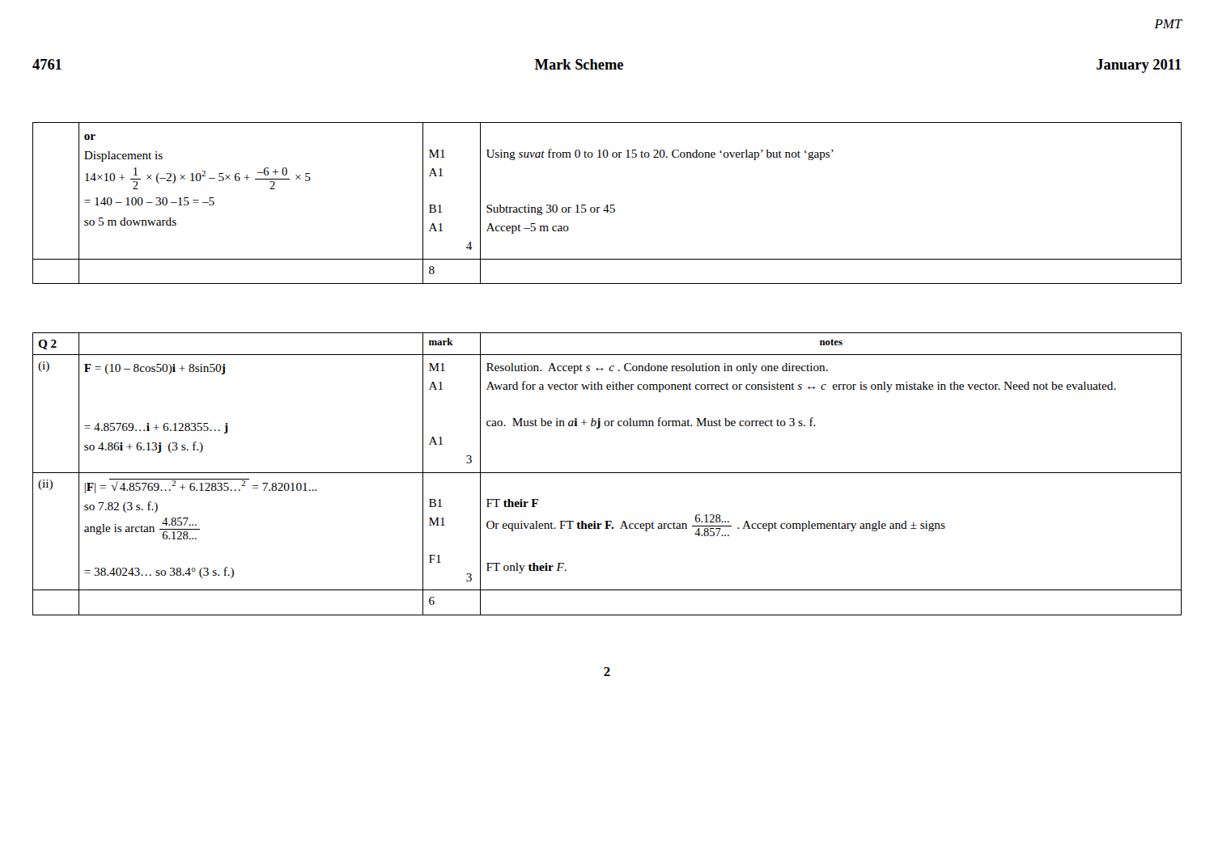PMT
4761
Mark Scheme
January 2011
| | or Displacement is 14×10 + 1 2 × (–2) × 10 2 – 5× 6 + –6 + 0 2 × 5 = 140 – 100 – 30 –15 = –5 so 5 m downwards | M1 A1 B1 A1 4 | Using suvat from 0 to 10 or 15 to 20. Condone ‘overlap’ but not ‘gaps’ Subtracting 30 or 15 or 45 Accept –5 m cao |
| | | 8 | |
| Q 2 | | mark | notes |
| --- | --- | --- | --- |
| (i) | F = (10 – 8cos50) i + 8sin50 j = 4.85769… i + 6.128355… j so 4.86 i + 6.13 j (3 s. f.) | M1 A1 A1 3 | Resolution. Accept s ↔ c . Condone resolution in only one direction. Award for a vector with either component correct or consistent s ↔ c error is only mistake in the vector. Need not be evaluated. cao. Must be in a i + b j or column format. Must be correct to 3 s. f. |
| (ii) | / F / = √ 4.85769… 2 + 6.12835… 2 = 7.820101... so 7.82 (3 s. f.) angle is arctan 4.857... 6.128... = 38.40243… so 38.4° (3 s. f.) | B1 M1 F1 3 | FT their F Or equivalent. FT their F. Accept arctan 6.128... 4.857... . Accept complementary angle and ± signs FT only their F . |
| | | 6 | |
2